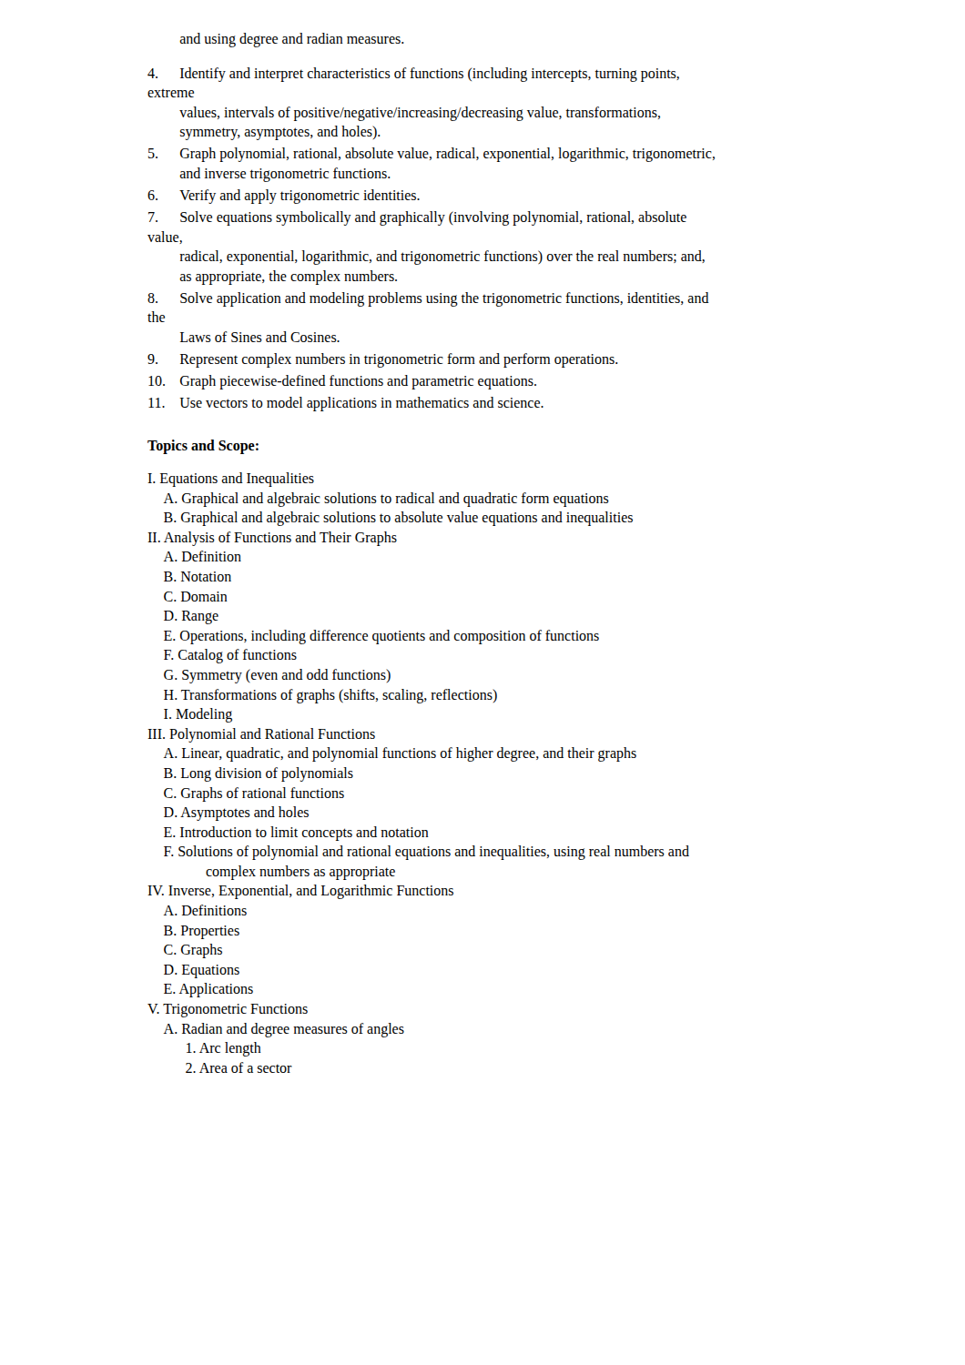and using degree and radian measures.
4. Identify and interpret characteristics of functions (including intercepts, turning points, extreme values, intervals of positive/negative/increasing/decreasing value, transformations, symmetry, asymptotes, and holes).
5. Graph polynomial, rational, absolute value, radical, exponential, logarithmic, trigonometric, and inverse trigonometric functions.
6. Verify and apply trigonometric identities.
7. Solve equations symbolically and graphically (involving polynomial, rational, absolute value, radical, exponential, logarithmic, and trigonometric functions) over the real numbers; and, as appropriate, the complex numbers.
8. Solve application and modeling problems using the trigonometric functions, identities, and the Laws of Sines and Cosines.
9. Represent complex numbers in trigonometric form and perform operations.
10. Graph piecewise-defined functions and parametric equations.
11. Use vectors to model applications in mathematics and science.
Topics and Scope:
I. Equations and Inequalities
A. Graphical and algebraic solutions to radical and quadratic form equations
B. Graphical and algebraic solutions to absolute value equations and inequalities
II. Analysis of Functions and Their Graphs
A. Definition
B. Notation
C. Domain
D. Range
E. Operations, including difference quotients and composition of functions
F. Catalog of functions
G. Symmetry (even and odd functions)
H. Transformations of graphs (shifts, scaling, reflections)
I. Modeling
III. Polynomial and Rational Functions
A. Linear, quadratic, and polynomial functions of higher degree, and their graphs
B. Long division of polynomials
C. Graphs of rational functions
D. Asymptotes and holes
E. Introduction to limit concepts and notation
F. Solutions of polynomial and rational equations and inequalities, using real numbers and
complex numbers as appropriate
IV. Inverse, Exponential, and Logarithmic Functions
A. Definitions
B. Properties
C. Graphs
D. Equations
E. Applications
V. Trigonometric Functions
A. Radian and degree measures of angles
1. Arc length
2. Area of a sector